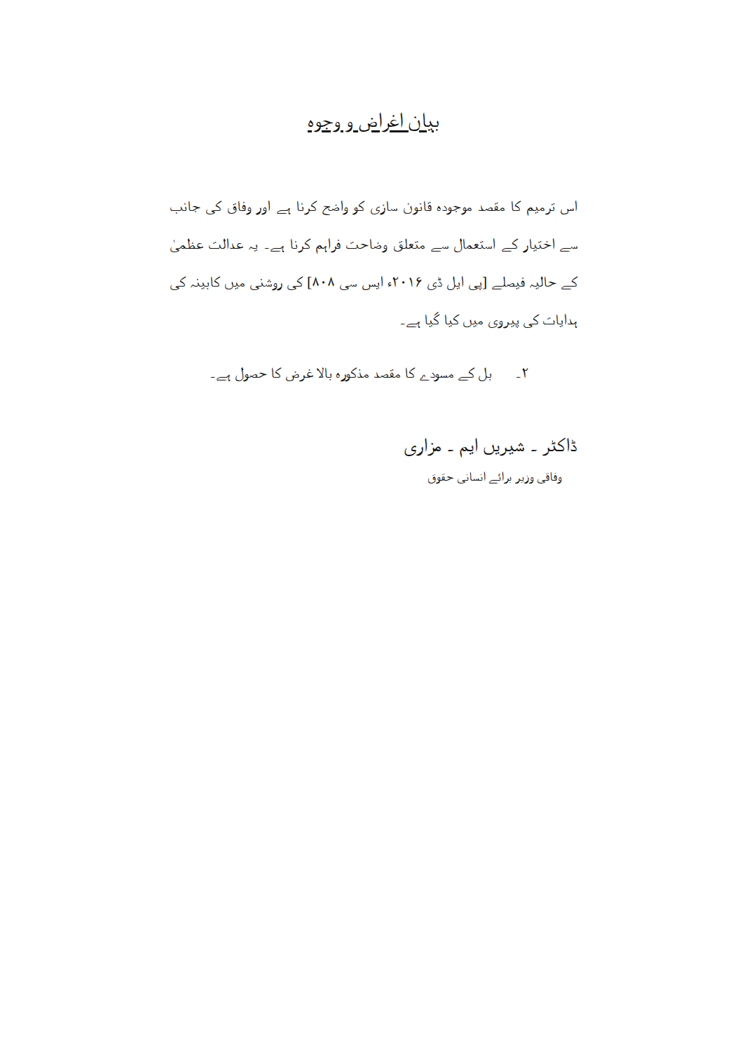بیان اغراض و وجوہ
اس ترمیم کا مقصد موجودہ قانون سازی کو واضح کرنا ہے اور وفاق کی جانب سے اختیار کے استعمال سے متعلق وضاحت فراہم کرنا ہے۔ یہ عدالت عظمیٰ کے حالیہ فیصلے [پی ایل ڈی ۲۰۱۶ء ایس سی ۸۰۸] کی روشنی میں کابینہ کی ہدایات کی پیروی میں کیا گیا ہے۔
۲۔ بل کے مسودے کا مقصد مذکورہ بالا غرض کا حصول ہے۔
ڈاکٹر ۔ شیریں ایم ۔ مزاری
وفاقی وزیر برائے انسانی حقوق